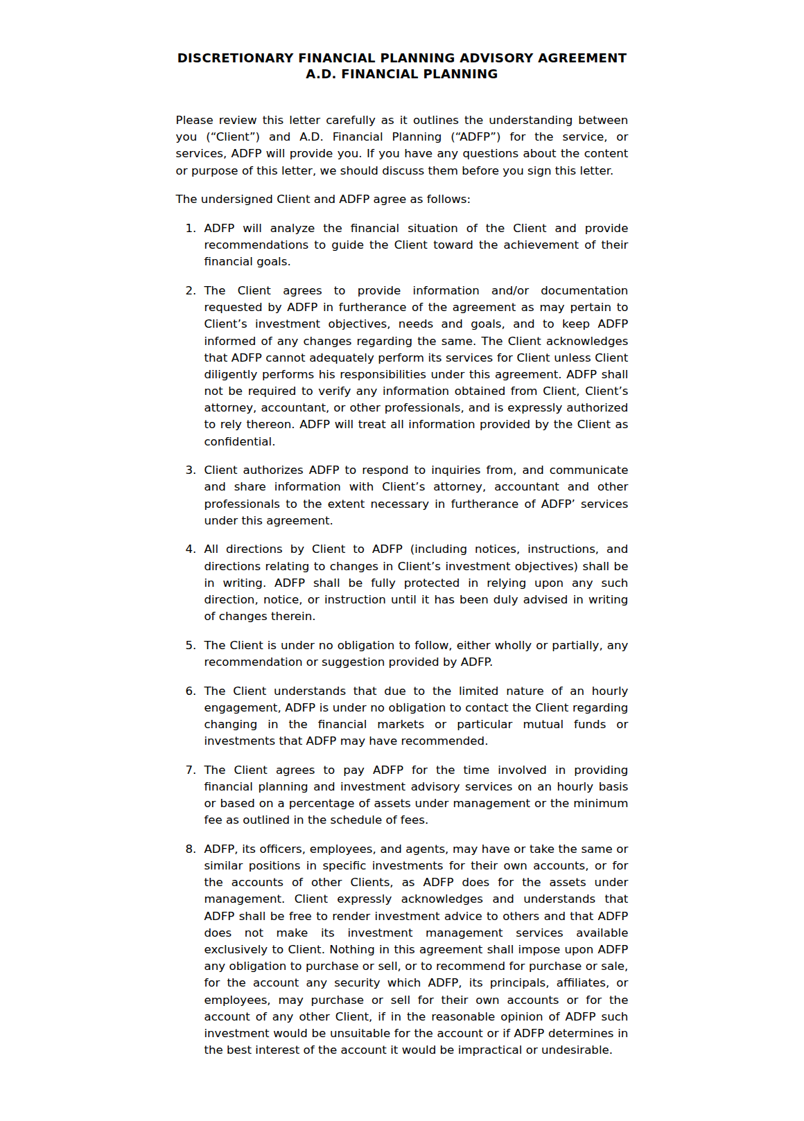DISCRETIONARY FINANCIAL PLANNING ADVISORY AGREEMENT
A.D. FINANCIAL PLANNING
Please review this letter carefully as it outlines the understanding between you (“Client”) and A.D. Financial Planning (“ADFP”) for the service, or services, ADFP will provide you. If you have any questions about the content or purpose of this letter, we should discuss them before you sign this letter.
The undersigned Client and ADFP agree as follows:
ADFP will analyze the financial situation of the Client and provide recommendations to guide the Client toward the achievement of their financial goals.
The Client agrees to provide information and/or documentation requested by ADFP in furtherance of the agreement as may pertain to Client’s investment objectives, needs and goals, and to keep ADFP informed of any changes regarding the same. The Client acknowledges that ADFP cannot adequately perform its services for Client unless Client diligently performs his responsibilities under this agreement. ADFP shall not be required to verify any information obtained from Client, Client’s attorney, accountant, or other professionals, and is expressly authorized to rely thereon. ADFP will treat all information provided by the Client as confidential.
Client authorizes ADFP to respond to inquiries from, and communicate and share information with Client’s attorney, accountant and other professionals to the extent necessary in furtherance of ADFP’ services under this agreement.
All directions by Client to ADFP (including notices, instructions, and directions relating to changes in Client’s investment objectives) shall be in writing. ADFP shall be fully protected in relying upon any such direction, notice, or instruction until it has been duly advised in writing of changes therein.
The Client is under no obligation to follow, either wholly or partially, any recommendation or suggestion provided by ADFP.
The Client understands that due to the limited nature of an hourly engagement, ADFP is under no obligation to contact the Client regarding changing in the financial markets or particular mutual funds or investments that ADFP may have recommended.
The Client agrees to pay ADFP for the time involved in providing financial planning and investment advisory services on an hourly basis or based on a percentage of assets under management or the minimum fee as outlined in the schedule of fees.
ADFP, its officers, employees, and agents, may have or take the same or similar positions in specific investments for their own accounts, or for the accounts of other Clients, as ADFP does for the assets under management. Client expressly acknowledges and understands that ADFP shall be free to render investment advice to others and that ADFP does not make its investment management services available exclusively to Client. Nothing in this agreement shall impose upon ADFP any obligation to purchase or sell, or to recommend for purchase or sale, for the account any security which ADFP, its principals, affiliates, or employees, may purchase or sell for their own accounts or for the account of any other Client, if in the reasonable opinion of ADFP such investment would be unsuitable for the account or if ADFP determines in the best interest of the account it would be impractical or undesirable.